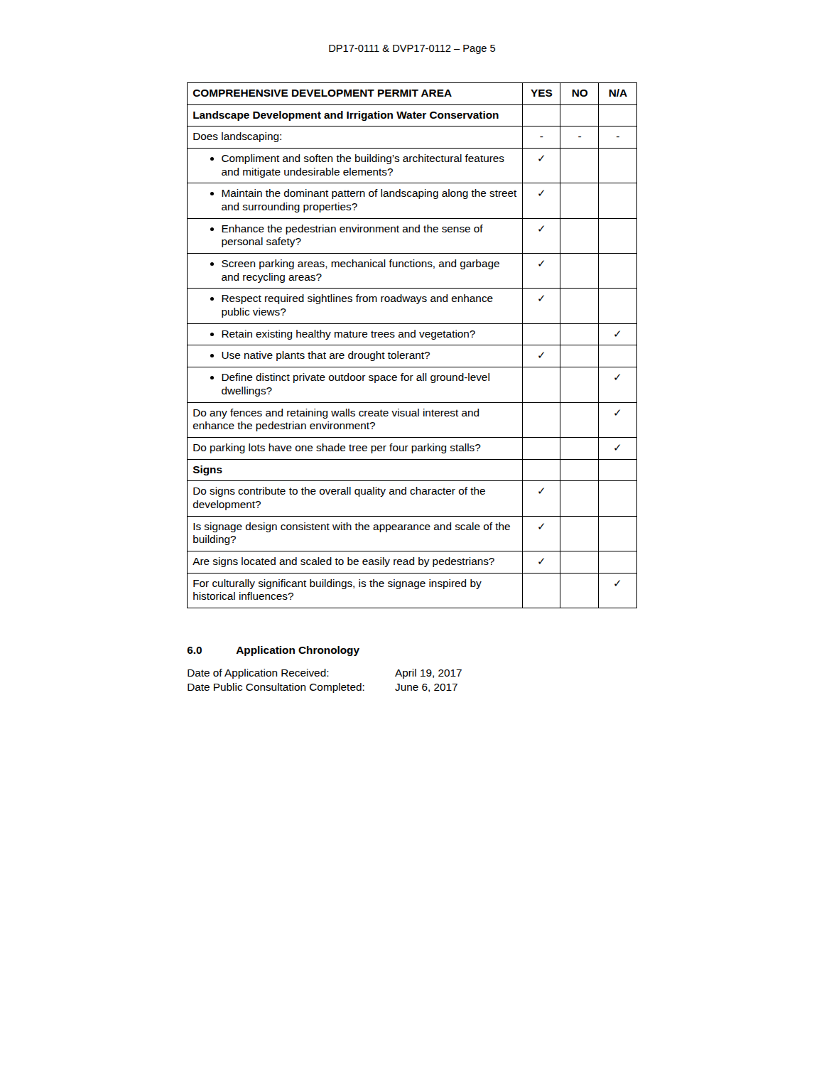DP17-0111 & DVP17-0112 – Page 5
| COMPREHENSIVE DEVELOPMENT PERMIT AREA | YES | NO | N/A |
| --- | --- | --- | --- |
| Landscape Development and Irrigation Water Conservation | | | |
| Does landscaping: | - | - | - |
| Compliment and soften the building’s architectural features and mitigate undesirable elements? | ✓ | | |
| Maintain the dominant pattern of landscaping along the street and surrounding properties? | ✓ | | |
| Enhance the pedestrian environment and the sense of personal safety? | ✓ | | |
| Screen parking areas, mechanical functions, and garbage and recycling areas? | ✓ | | |
| Respect required sightlines from roadways and enhance public views? | ✓ | | |
| Retain existing healthy mature trees and vegetation? | | | ✓ |
| Use native plants that are drought tolerant? | ✓ | | |
| Define distinct private outdoor space for all ground-level dwellings? | | | ✓ |
| Do any fences and retaining walls create visual interest and enhance the pedestrian environment? | | | ✓ |
| Do parking lots have one shade tree per four parking stalls? | | | ✓ |
| Signs | | | |
| Do signs contribute to the overall quality and character of the development? | ✓ | | |
| Is signage design consistent with the appearance and scale of the building? | ✓ | | |
| Are signs located and scaled to be easily read by pedestrians? | ✓ | | |
| For culturally significant buildings, is the signage inspired by historical influences? | | | ✓ |
6.0 Application Chronology
Date of Application Received: April 19, 2017
Date Public Consultation Completed: June 6, 2017